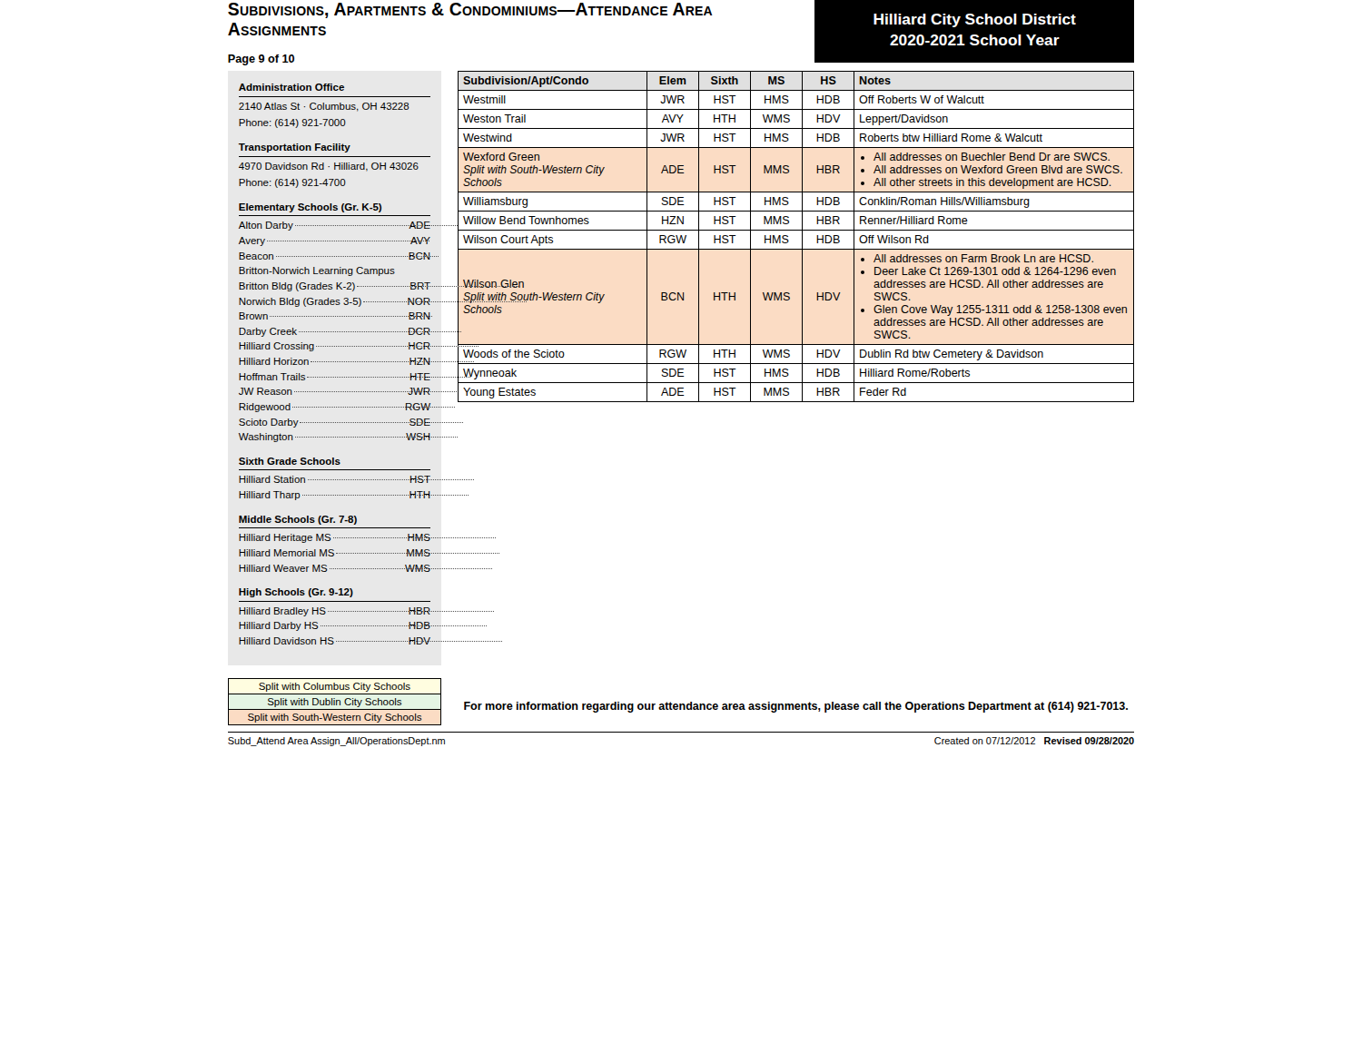Subdivisions, Apartments & Condominiums—Attendance Area Assignments
Page 9 of 10
Hilliard City School District
2020-2021 School Year
Administration Office
2140 Atlas St · Columbus, OH 43228
Phone: (614) 921-7000
Transportation Facility
4970 Davidson Rd · Hilliard, OH 43026
Phone: (614) 921-4700
Elementary Schools (Gr. K-5)
| Alton Darby | ADE |
| Avery | AVY |
| Beacon | BCN |
| Britton-Norwich Learning Campus |
| Britton Bldg (Grades K-2) | BRT |
| Norwich Bldg (Grades 3-5) | NOR |
| Brown | BRN |
| Darby Creek | DCR |
| Hilliard Crossing | HCR |
| Hilliard Horizon | HZN |
| Hoffman Trails | HTE |
| JW Reason | JWR |
| Ridgewood | RGW |
| Scioto Darby | SDE |
| Washington | WSH |
Sixth Grade Schools
| Hilliard Station | HST |
| Hilliard Tharp | HTH |
Middle Schools (Gr. 7-8)
| Hilliard Heritage MS | HMS |
| Hilliard Memorial MS | MMS |
| Hilliard Weaver MS | WMS |
High Schools (Gr. 9-12)
| Hilliard Bradley HS | HBR |
| Hilliard Darby HS | HDB |
| Hilliard Davidson HS | HDV |
| Subdivision/Apt/Condo | Elem | Sixth | MS | HS | Notes |
| --- | --- | --- | --- | --- | --- |
| Westmill | JWR | HST | HMS | HDB | Off Roberts W of Walcutt |
| Weston Trail | AVY | HTH | WMS | HDV | Leppert/Davidson |
| Westwind | JWR | HST | HMS | HDB | Roberts btw Hilliard Rome & Walcutt |
| Wexford Green Split with South-Western City Schools | ADE | HST | MMS | HBR | All addresses on Buechler Bend Dr are SWCS. All addresses on Wexford Green Blvd are SWCS. All other streets in this development are HCSD. |
| Williamsburg | SDE | HST | HMS | HDB | Conklin/Roman Hills/Williamsburg |
| Willow Bend Townhomes | HZN | HST | MMS | HBR | Renner/Hilliard Rome |
| Wilson Court Apts | RGW | HST | HMS | HDB | Off Wilson Rd |
| Wilson Glen Split with South-Western City Schools | BCN | HTH | WMS | HDV | All addresses on Farm Brook Ln are HCSD. Deer Lake Ct 1269-1301 odd & 1264-1296 even addresses are HCSD. All other addresses are SWCS. Glen Cove Way 1255-1311 odd & 1258-1308 even addresses are HCSD. All other addresses are SWCS. |
| Woods of the Scioto | RGW | HTH | WMS | HDV | Dublin Rd btw Cemetery & Davidson |
| Wynneoak | SDE | HST | HMS | HDB | Hilliard Rome/Roberts |
| Young Estates | ADE | HST | MMS | HBR | Feder Rd |
Split with Columbus City Schools
Split with Dublin City Schools
Split with South-Western City Schools
For more information regarding our attendance area assignments, please call the Operations Department at (614) 921-7013.
Subd_Attend Area Assign_All/OperationsDept.nm
Created on 07/12/2012 Revised 09/28/2020